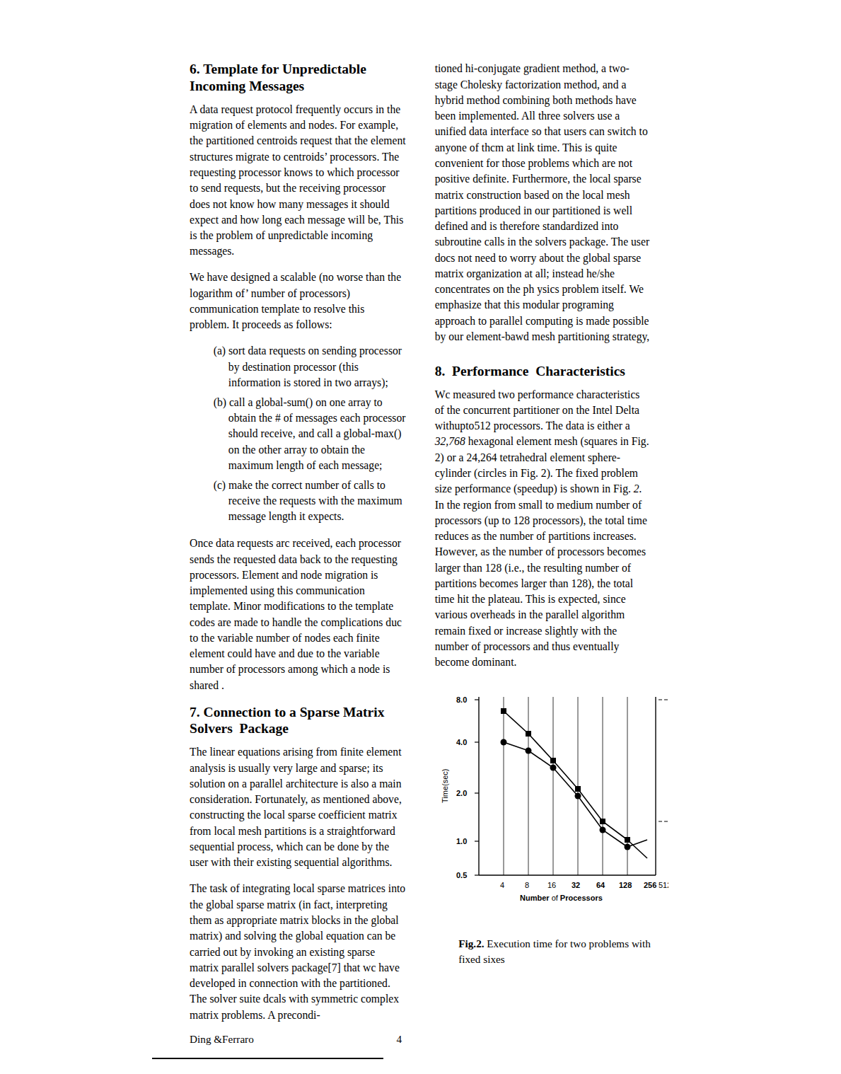6. Template for Unpredictable
Incoming Messages
A data request protocol frequently occurs in the migration of elements and nodes. For example, the partitioned centroids request that the element structures migrate to centroids’ processors. The requesting processor knows to which processor to send requests, but the receiving processor does not know how many messages it should expect and how long each message will be, This is the problem of unpredictable incoming messages.
We have designed a scalable (no worse than the logarithm of’ number of processors) communication template to resolve this problem. It proceeds as follows:
(a) sort data requests on sending processor by destination processor (this information is stored in two arrays);
(b) call a global-sum() on one array to obtain the # of messages each processor should receive, and call a global-max() on the other array to obtain the maximum length of each message;
(c) make the correct number of calls to receive the requests with the maximum message length it expects.
Once data requests arc received, each processor sends the requested data back to the requesting processors. Element and node migration is implemented using this communication template. Minor modifications to the template codes are made to handle the complications duc to the variable number of nodes each finite element could have and due to the variable number of processors among which a node is shared .
7. Connection to a Sparse Matrix
Solvers Package
The linear equations arising from finite element analysis is usually very large and sparse; its solution on a parallel architecture is also a main consideration. Fortunately, as mentioned above, constructing the local sparse coefficient matrix from local mesh partitions is a straightforward sequential process, which can be done by the user with their existing sequential algorithms.
The task of integrating local sparse matrices into the global sparse matrix (in fact, interpreting them as appropriate matrix blocks in the global matrix) and solving the global equation can be carried out by invoking an existing sparse matrix parallel solvers package[7] that wc have developed in connection with the partitioned. The solver suite dcals with symmetric complex matrix problems. A precondi-
tioned hi-conjugate gradient method, a two-stage Cholesky factorization method, and a hybrid method combining both methods have been implemented. All three solvers use a unified data interface so that users can switch to anyone of thcm at link time. This is quite convenient for those problems which are not positive definite. Furthermore, the local sparse matrix construction based on the local mesh partitions produced in our partitioned is well defined and is therefore standardized into subroutine calls in the solvers package. The user docs not need to worry about the global sparse matrix organization at all; instead he/she concentrates on the ph ysics problem itself. We emphasize that this modular programing approach to parallel computing is made possible by our element-bawd mesh partitioning strategy,
8. Performance Characteristics
Wc measured two performance characteristics of the concurrent partitioner on the Intel Delta withupto512 processors. The data is either a 32,768 hexagonal element mesh (squares in Fig. 2) or a 24,264 tetrahedral element sphere-cylinder (circles in Fig. 2). The fixed problem size performance (speedup) is shown in Fig. 2. In the region from small to medium number of processors (up to 128 processors), the total time reduces as the number of partitions increases. However, as the number of processors becomes larger than 128 (i.e., the resulting number of partitions becomes larger than 128), the total time hit the plateau. This is expected, since various overheads in the parallel algorithm remain fixed or increase slightly with the number of processors and thus eventually become dominant.
8.0 4.0 2.0 1.0 0.5 Time(sec) 4 8 16 32 64 128 256 512 Number of Processors
Fig.2. Execution time for two problems with fixed sixes
Ding &Ferraro 4